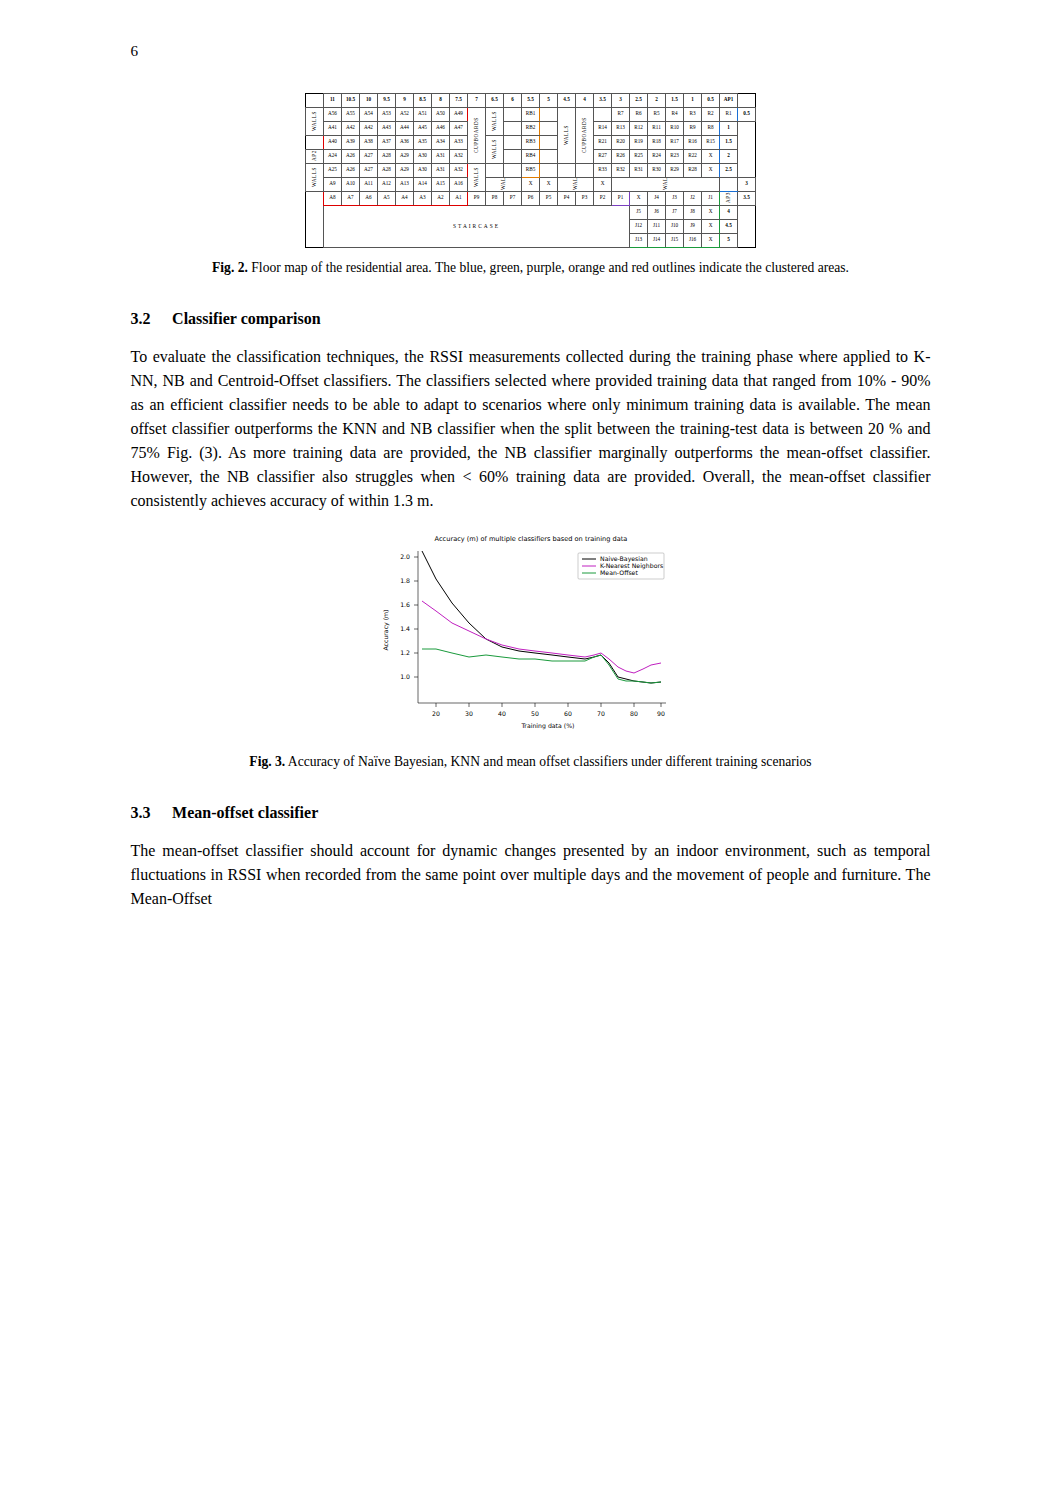6
| | 11 | 10.5 | 10 | 9.5 | 9 | 8.5 | 8 | 7.5 | 7 | 6.5 | 6 | 5.5 | 5 | 4.5 | 4 | 3.5 | 3 | 2.5 | 2 | 1.5 | 1 | 0.5 | AP1 | |
| WALLS | A56 | A55 | A54 | A53 | A52 | A51 | A50 | A49 | CUPBOARDS | WALLS | | RB1 | | WALLS | CUPBOARDS | | R7 | R6 | R5 | R4 | R3 | R2 | R1 | 0.5 |
| A41 | A42 | A42 | A43 | A44 | A45 | A46 | A47 | | RB2 | | R14 | R13 | R12 | R11 | R10 | R9 | R8 | 1 |
| | A40 | A39 | A38 | A37 | A36 | A35 | A34 | A33 | WALLS | | RB3 | | R21 | R20 | R19 | R18 | R17 | R16 | R15 | 1.5 |
| AP2 | A24 | A26 | A27 | A28 | A29 | A30 | A31 | A32 | | RB4 | | R27 | R26 | R25 | R24 | R23 | R22 | X | 2 |
| WALLS | A25 | A26 | A27 | A28 | A29 | A30 | A31 | A32 | WALLS | | | RB5 | | | | R33 | R32 | R31 | R30 | R29 | R28 | X | 2.5 |
| A9 | A10 | A11 | A12 | A13 | A14 | A15 | A16 | WALLS | X | X | WALLS | X | WALLS | | 3 |
| | A8 | A7 | A6 | A5 | A4 | A3 | A2 | A1 | P9 | P8 | P7 | P6 | P5 | P4 | P3 | P2 | P1 | X | J4 | J3 | J2 | J1 | AP3 | 3.5 |
| | STAIRCASE | J5 | J6 | J7 | J8 | X | 4 |
| | J12 | J11 | J10 | J9 | X | 4.5 |
| | J13 | J14 | J15 | J16 | X | 5 |
Fig. 2. Floor map of the residential area. The blue, green, purple, orange and red outlines indicate the clustered areas.
3.2 Classifier comparison
To evaluate the classification techniques, the RSSI measurements collected during the training phase where applied to K-NN, NB and Centroid-Offset classifiers. The classifiers selected where provided training data that ranged from 10% - 90% as an efficient classifier needs to be able to adapt to scenarios where only minimum training data is available. The mean offset classifier outperforms the KNN and NB classifier when the split between the training-test data is between 20 % and 75% Fig. (3). As more training data are provided, the NB classifier marginally outperforms the mean-offset classifier. However, the NB classifier also struggles when < 60% training data are provided. Overall, the mean-offset classifier consistently achieves accuracy of within 1.3 m.
Accuracy (m) of multiple classifiers based on training data 2.0 1.8 1.6 1.4 1.2 1.0 20 30 40 50 60 70 80 90 Training data (%) Accuracy (m) Naive-Bayesian K-Nearest Neighbors Mean-Offset
Fig. 3. Accuracy of Naïve Bayesian, KNN and mean offset classifiers under different training scenarios
3.3 Mean-offset classifier
The mean-offset classifier should account for dynamic changes presented by an indoor environment, such as temporal fluctuations in RSSI when recorded from the same point over multiple days and the movement of people and furniture. The Mean-Offset